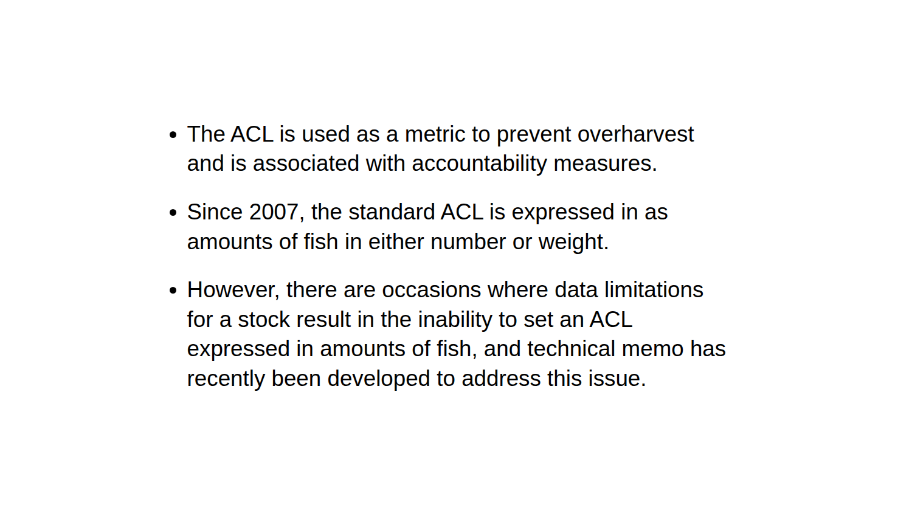The ACL is used as a metric to prevent overharvest and is associated with accountability measures.
Since 2007, the standard ACL is expressed in as amounts of fish in either number or weight.
However, there are occasions where data limitations for a stock result in the inability to set an ACL expressed in amounts of fish, and technical memo has recently been developed to address this issue.